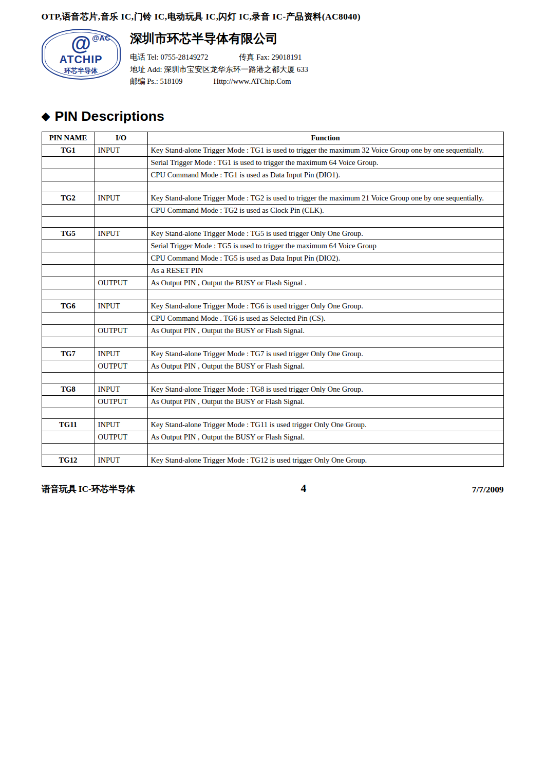OTP,语音芯片,音乐 IC,门铃 IC,电动玩具 IC,闪灯 IC,录音 IC-产品资料(AC8040)
@AC
@
ATCHIP
环芯半导体
深圳市环芯半导体有限公司
电话 Tel: 0755-28149272 传真 Fax: 29018191
地址 Add: 深圳市宝安区龙华东环一路港之都大厦 633
邮编 Ps.: 518109 Http://www.ATChip.Com
PIN Descriptions
| PIN NAME | I/O | Function |
| --- | --- | --- |
| TG1 | INPUT | Key Stand-alone Trigger Mode : TG1 is used to trigger the maximum 32 Voice Group one by one sequentially. |
| | | Serial Trigger Mode : TG1 is used to trigger the maximum 64 Voice Group. |
| | | CPU Command Mode : TG1 is used as Data Input Pin (DIO1). |
| TG2 | INPUT | Key Stand-alone Trigger Mode : TG2 is used to trigger the maximum 21 Voice Group one by one sequentially. |
| | | CPU Command Mode : TG2 is used as Clock Pin (CLK). |
| TG5 | INPUT | Key Stand-alone Trigger Mode : TG5 is used trigger Only One Group. |
| | | Serial Trigger Mode : TG5 is used to trigger the maximum 64 Voice Group |
| | | CPU Command Mode : TG5 is used as Data Input Pin (DIO2). |
| | | As a RESET PIN |
| | OUTPUT | As Output PIN , Output the BUSY or Flash Signal . |
| TG6 | INPUT | Key Stand-alone Trigger Mode : TG6 is used trigger Only One Group. |
| | | CPU Command Mode . TG6 is used as Selected Pin (CS). |
| | OUTPUT | As Output PIN , Output the BUSY or Flash Signal. |
| TG7 | INPUT | Key Stand-alone Trigger Mode : TG7 is used trigger Only One Group. |
| | OUTPUT | As Output PIN , Output the BUSY or Flash Signal. |
| TG8 | INPUT | Key Stand-alone Trigger Mode : TG8 is used trigger Only One Group. |
| | OUTPUT | As Output PIN , Output the BUSY or Flash Signal. |
| TG11 | INPUT | Key Stand-alone Trigger Mode : TG11 is used trigger Only One Group. |
| | OUTPUT | As Output PIN , Output the BUSY or Flash Signal. |
| TG12 | INPUT | Key Stand-alone Trigger Mode : TG12 is used trigger Only One Group. |
语音玩具 IC-环芯半导体
4
7/7/2009